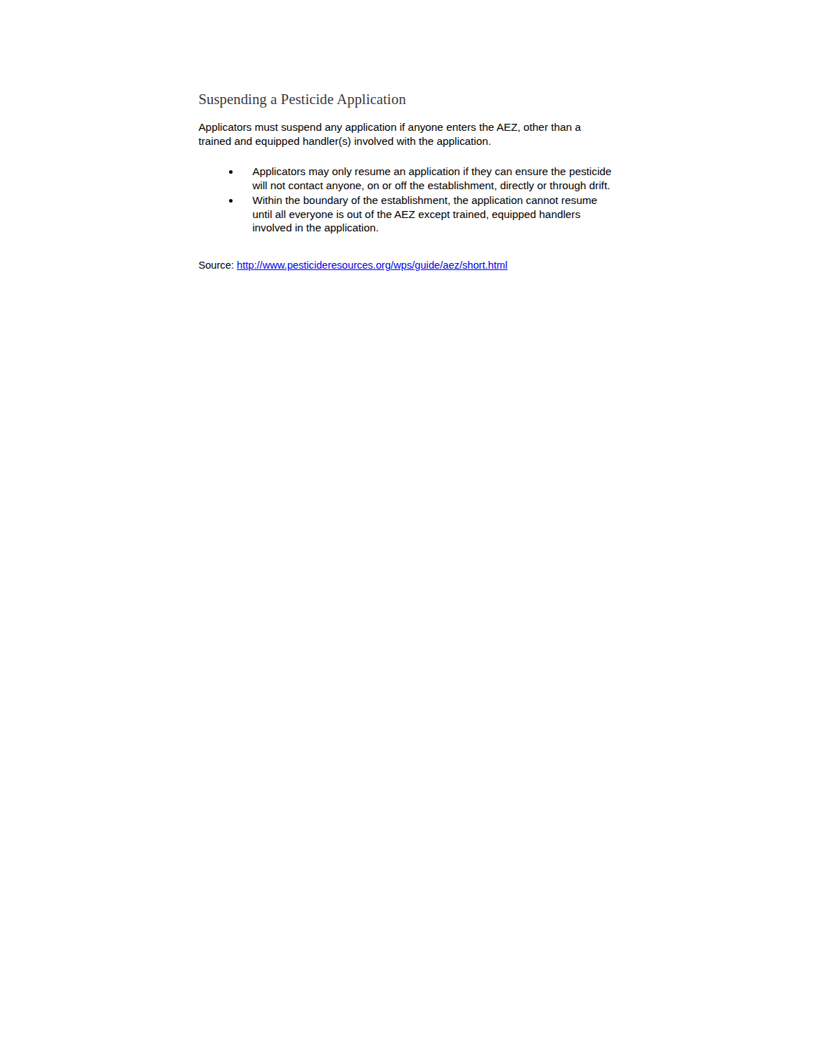Suspending a Pesticide Application
Applicators must suspend any application if anyone enters the AEZ, other than a trained and equipped handler(s) involved with the application.
Applicators may only resume an application if they can ensure the pesticide will not contact anyone, on or off the establishment, directly or through drift.
Within the boundary of the establishment, the application cannot resume until all everyone is out of the AEZ except trained, equipped handlers involved in the application.
Source: http://www.pesticideresources.org/wps/guide/aez/short.html